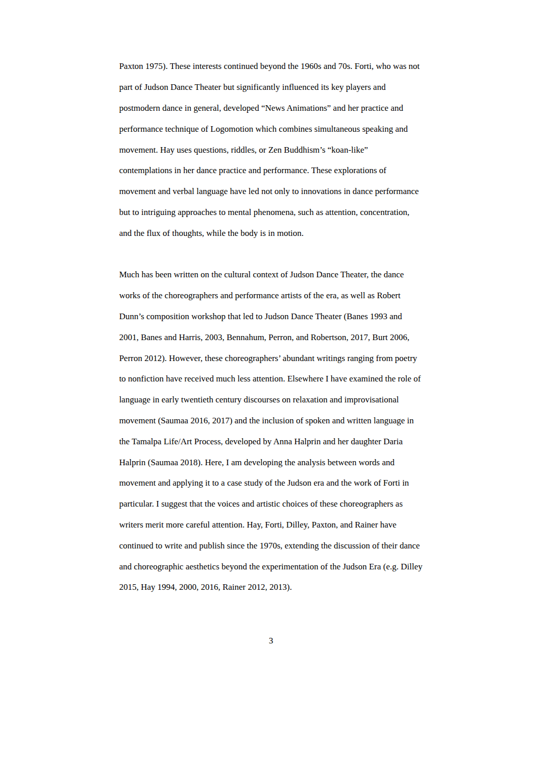Paxton 1975). These interests continued beyond the 1960s and 70s. Forti, who was not part of Judson Dance Theater but significantly influenced its key players and postmodern dance in general, developed “News Animations” and her practice and performance technique of Logomotion which combines simultaneous speaking and movement. Hay uses questions, riddles, or Zen Buddhism’s “koan-like” contemplations in her dance practice and performance. These explorations of movement and verbal language have led not only to innovations in dance performance but to intriguing approaches to mental phenomena, such as attention, concentration, and the flux of thoughts, while the body is in motion.
Much has been written on the cultural context of Judson Dance Theater, the dance works of the choreographers and performance artists of the era, as well as Robert Dunn’s composition workshop that led to Judson Dance Theater (Banes 1993 and 2001, Banes and Harris, 2003, Bennahum, Perron, and Robertson, 2017, Burt 2006, Perron 2012). However, these choreographers’ abundant writings ranging from poetry to nonfiction have received much less attention. Elsewhere I have examined the role of language in early twentieth century discourses on relaxation and improvisational movement (Saumaa 2016, 2017) and the inclusion of spoken and written language in the Tamalpa Life/Art Process, developed by Anna Halprin and her daughter Daria Halprin (Saumaa 2018). Here, I am developing the analysis between words and movement and applying it to a case study of the Judson era and the work of Forti in particular. I suggest that the voices and artistic choices of these choreographers as writers merit more careful attention. Hay, Forti, Dilley, Paxton, and Rainer have continued to write and publish since the 1970s, extending the discussion of their dance and choreographic aesthetics beyond the experimentation of the Judson Era (e.g. Dilley 2015, Hay 1994, 2000, 2016, Rainer 2012, 2013).
3